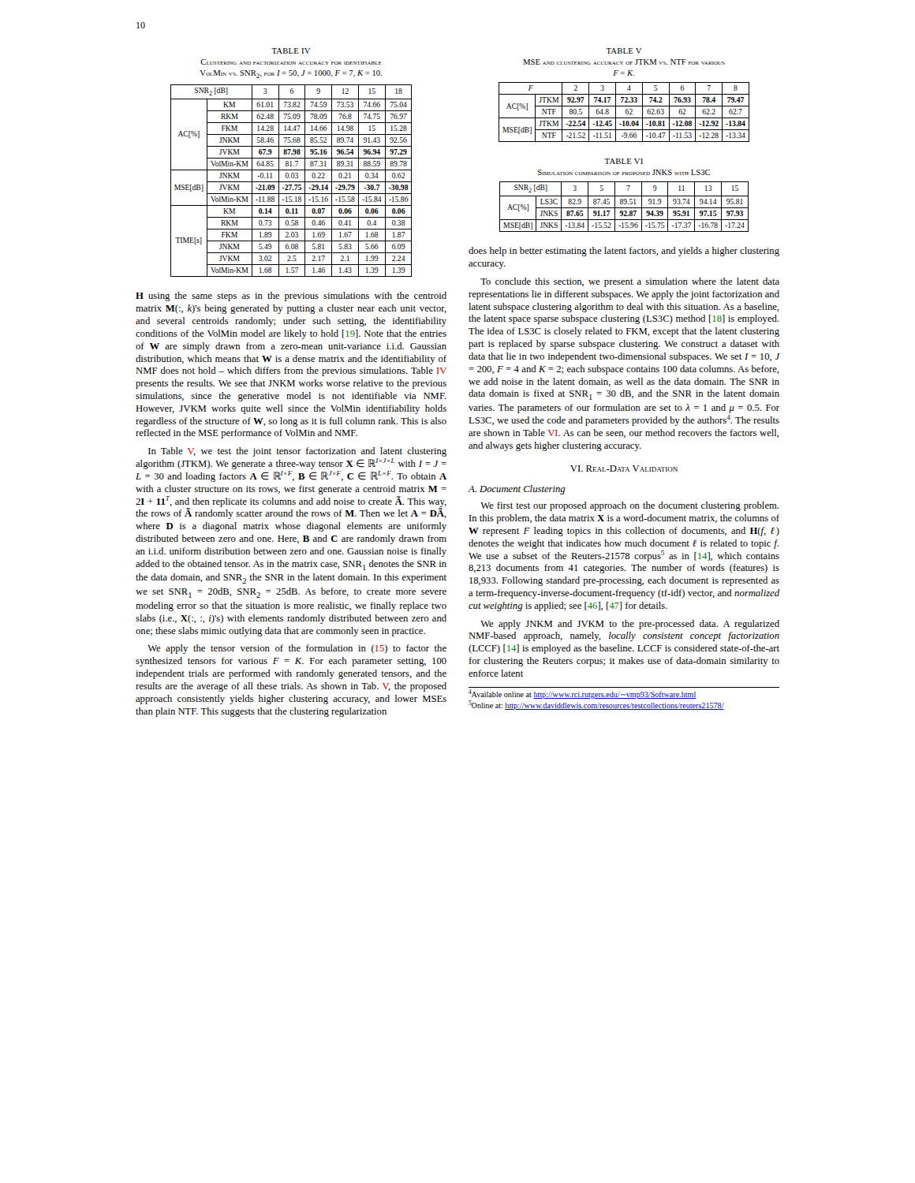10
TABLE IV Clustering and factorization accuracy for identifiable
VolMin vs. SNR2, for I = 50, J = 1000, F = 7, K = 10.
| SNR 2 [dB] | 3 | 6 | 9 | 12 | 15 | 18 |
| --- | --- | --- | --- | --- | --- | --- |
| AC[%] | KM | 61.01 | 73.82 | 74.59 | 73.53 | 74.66 | 75.04 |
| RKM | 62.48 | 75.09 | 78.09 | 76.8 | 74.75 | 76.97 |
| FKM | 14.28 | 14.47 | 14.66 | 14.98 | 15 | 15.28 |
| JNKM | 58.46 | 75.68 | 85.52 | 89.74 | 91.43 | 92.56 |
| JVKM | 67.9 | 87.98 | 95.16 | 96.54 | 96.94 | 97.29 |
| VolMin-KM | 64.85 | 81.7 | 87.31 | 89.31 | 88.59 | 89.78 |
| MSE[dB] | JNKM | -0.11 | 0.03 | 0.22 | 0.21 | 0.34 | 0.62 |
| JVKM | -21.09 | -27.75 | -29.14 | -29.79 | -30.7 | -30.98 |
| VolMin-KM | -11.88 | -15.18 | -15.16 | -15.58 | -15.84 | -15.86 |
| TIME[s] | KM | 0.14 | 0.11 | 0.07 | 0.06 | 0.06 | 0.06 |
| RKM | 0.73 | 0.58 | 0.46 | 0.41 | 0.4 | 0.38 |
| FKM | 1.89 | 2.03 | 1.69 | 1.67 | 1.68 | 1.87 |
| JNKM | 5.49 | 6.08 | 5.81 | 5.83 | 5.66 | 6.09 |
| JVKM | 3.02 | 2.5 | 2.17 | 2.1 | 1.99 | 2.24 |
| VolMin-KM | 1.68 | 1.57 | 1.46 | 1.43 | 1.39 | 1.39 |
H using the same steps as in the previous simulations with the centroid matrix M(:, k)'s being generated by putting a cluster near each unit vector, and several centroids randomly; under such setting, the identifiability conditions of the VolMin model are likely to hold [19]. Note that the entries of W are simply drawn from a zero-mean unit-variance i.i.d. Gaussian distribution, which means that W is a dense matrix and the identifiability of NMF does not hold – which differs from the previous simulations. Table IV presents the results. We see that JNKM works worse relative to the previous simulations, since the generative model is not identifiable via NMF. However, JVKM works quite well since the VolMin identifiability holds regardless of the structure of W, so long as it is full column rank. This is also reflected in the MSE performance of VolMin and NMF.
In Table V, we test the joint tensor factorization and latent clustering algorithm (JTKM). We generate a three-way tensor X ∈ ℝI×J×L with I = J = L = 30 and loading factors A ∈ ℝI×F, B ∈ ℝJ×F, C ∈ ℝL×F. To obtain A with a cluster structure on its rows, we first generate a centroid matrix M = 2I + 11T, and then replicate its columns and add noise to create Ã. This way, the rows of Ã randomly scatter around the rows of M. Then we let A = DÃ, where D is a diagonal matrix whose diagonal elements are uniformly distributed between zero and one. Here, B and C are randomly drawn from an i.i.d. uniform distribution between zero and one. Gaussian noise is finally added to the obtained tensor. As in the matrix case, SNR1 denotes the SNR in the data domain, and SNR2 the SNR in the latent domain. In this experiment we set SNR1 = 20dB, SNR2 = 25dB. As before, to create more severe modeling error so that the situation is more realistic, we finally replace two slabs (i.e., X(:, :, i)'s) with elements randomly distributed between zero and one; these slabs mimic outlying data that are commonly seen in practice.
We apply the tensor version of the formulation in (15) to factor the synthesized tensors for various F = K. For each parameter setting, 100 independent trials are performed with randomly generated tensors, and the results are the average of all these trials. As shown in Tab. V, the proposed approach consistently yields higher clustering accuracy, and lower MSEs than plain NTF. This suggests that the clustering regularization
TABLE V MSE and clustering accuracy of JTKM vs. NTF for various
F = K.
| F | 2 | 3 | 4 | 5 | 6 | 7 | 8 |
| --- | --- | --- | --- | --- | --- | --- | --- |
| AC[%] | JTKM | 92.97 | 74.17 | 72.33 | 74.2 | 76.93 | 78.4 | 79.47 |
| NTF | 80.5 | 64.8 | 62 | 62.63 | 62 | 62.2 | 62.7 |
| MSE[dB] | JTKM | -22.54 | -12.45 | -10.04 | -10.81 | -12.08 | -12.92 | -13.84 |
| NTF | -21.52 | -11.51 | -9.66 | -10.47 | -11.53 | -12.28 | -13.34 |
TABLE VI Simulation comparison of proposed JNKS with LS3C
| SNR 2 [dB] | 3 | 5 | 7 | 9 | 11 | 13 | 15 |
| --- | --- | --- | --- | --- | --- | --- | --- |
| AC[%] | LS3C | 82.9 | 87.45 | 89.51 | 91.9 | 93.74 | 94.14 | 95.81 |
| JNKS | 87.65 | 91.17 | 92.87 | 94.39 | 95.91 | 97.15 | 97.93 |
| MSE[dB] | JNKS | -13.84 | -15.52 | -15.96 | -15.75 | -17.37 | -16.78 | -17.24 |
does help in better estimating the latent factors, and yields a higher clustering accuracy.
To conclude this section, we present a simulation where the latent data representations lie in different subspaces. We apply the joint factorization and latent subspace clustering algorithm to deal with this situation. As a baseline, the latent space sparse subspace clustering (LS3C) method [18] is employed. The idea of LS3C is closely related to FKM, except that the latent clustering part is replaced by sparse subspace clustering. We construct a dataset with data that lie in two independent two-dimensional subspaces. We set I = 10, J = 200, F = 4 and K = 2; each subspace contains 100 data columns. As before, we add noise in the latent domain, as well as the data domain. The SNR in data domain is fixed at SNR1 = 30 dB, and the SNR in the latent domain varies. The parameters of our formulation are set to λ = 1 and μ = 0.5. For LS3C, we used the code and parameters provided by the authors4. The results are shown in Table VI. As can be seen, our method recovers the factors well, and always gets higher clustering accuracy.
VI. Real-Data Validation
A. Document Clustering
We first test our proposed approach on the document clustering problem. In this problem, the data matrix X is a word-document matrix, the columns of W represent F leading topics in this collection of documents, and H(f, ℓ) denotes the weight that indicates how much document ℓ is related to topic f. We use a subset of the Reuters-21578 corpus5 as in [14], which contains 8,213 documents from 41 categories. The number of words (features) is 18,933. Following standard pre-processing, each document is represented as a term-frequency-inverse-document-frequency (tf-idf) vector, and normalized cut weighting is applied; see [46], [47] for details.
We apply JNKM and JVKM to the pre-processed data. A regularized NMF-based approach, namely, locally consistent concept factorization (LCCF) [14] is employed as the baseline. LCCF is considered state-of-the-art for clustering the Reuters corpus; it makes use of data-domain similarity to enforce latent
4Available online at http://www.rci.rutgers.edu/∼vmp93/Software.html
5Online at: http://www.daviddlewis.com/resources/testcollections/reuters21578/